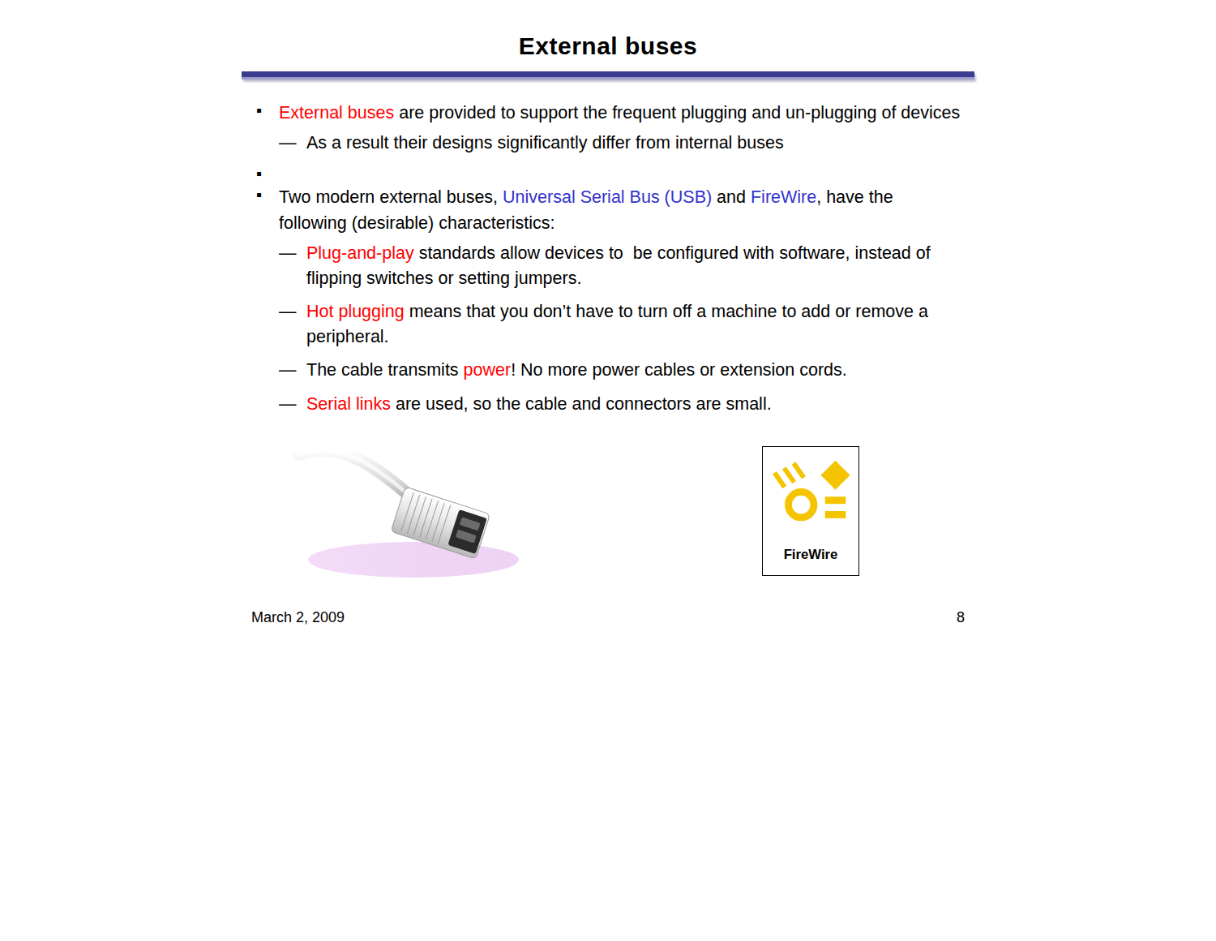External buses
External buses are provided to support the frequent plugging and un-plugging of devices
As a result their designs significantly differ from internal buses
Two modern external buses, Universal Serial Bus (USB) and FireWire, have the following (desirable) characteristics:
Plug-and-play standards allow devices to be configured with software, instead of flipping switches or setting jumpers.
Hot plugging means that you don’t have to turn off a machine to add or remove a peripheral.
The cable transmits power! No more power cables or extension cords.
Serial links are used, so the cable and connectors are small.
FireWire
March 2, 2009 8